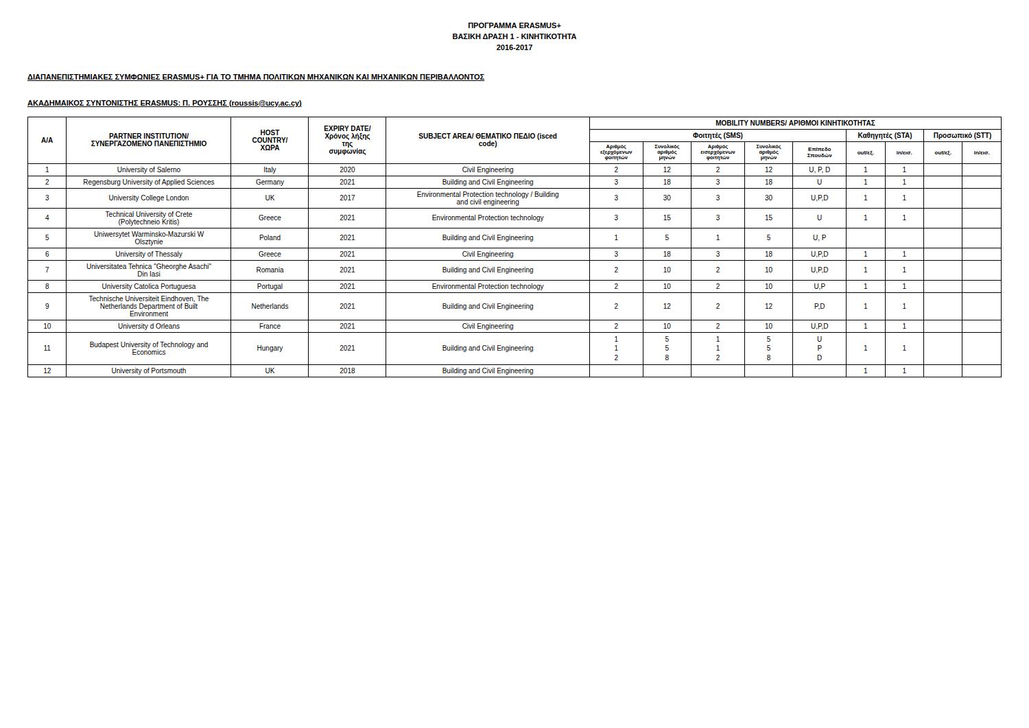ΠΡΟΓΡΑΜΜΑ ERASMUS+
ΒΑΣΙΚΗ ΔΡΑΣΗ 1 - ΚΙΝΗΤΙΚΟΤΗΤΑ
2016-2017
ΔΙΑΠΑΝΕΠΙΣΤΗΜΙΑΚΕΣ ΣΥΜΦΩΝΙΕΣ ERASMUS+ ΓΙΑ ΤΟ ΤΜΗΜΑ ΠΟΛΙΤΙΚΩΝ ΜΗΧΑΝΙΚΩΝ ΚΑΙ ΜΗΧΑΝΙΚΩΝ ΠΕΡΙΒΑΛΛΟΝΤΟΣ
ΑΚΑΔΗΜΑΙΚΟΣ ΣΥΝΤΟΝΙΣΤΗΣ ERASMUS: Π. ΡΟΥΣΣΗΣ (roussis@ucy.ac.cy)
| A/A | PARTNER INSTITUTION/ ΣΥΝΕΡΓΑΖΟΜΕΝΟ ΠΑΝΕΠΙΣΤΗΜΙΟ | HOST COUNTRY/ ΧΩΡΑ | EXPIRY DATE/ Χρόνος λήξης της συμφωνίας | SUBJECT AREA/ ΘΕΜΑΤΙΚΟ ΠΕΔΙΟ (isced code) | MOBILITY NUMBERS/ ΑΡΙΘΜΟΙ ΚΙΝΗΤΙΚΟΤΗΤΑΣ |
| --- | --- | --- | --- | --- | --- |
| Φοιτητές (SMS) | Καθηγητές (STA) | Προσωπικό (STT) |
| Αριθμός εξερχόμενων φοιτητών | Συνολικός αριθμός μηνών | Αριθμός εισερχόμενων φοιτητών | Συνολικός αριθμός μηνών | Επίπεδο Σπουδών | out/εξ. | in/εισ. | out/εξ. | in/εισ. |
| 1 | University of Salerno | Italy | 2020 | Civil Engineering | 2 | 12 | 2 | 12 | U, P, D | 1 | 1 | | |
| 2 | Regensburg University of Applied Sciences | Germany | 2021 | Building and Civil Engineering | 3 | 18 | 3 | 18 | U | 1 | 1 | | |
| 3 | University College London | UK | 2017 | Environmental Protection technology / Building and civil engineering | 3 | 30 | 3 | 30 | U,P,D | 1 | 1 | | |
| 4 | Technical University of Crete (Polytechneio Kritis) | Greece | 2021 | Environmental Protection technology | 3 | 15 | 3 | 15 | U | 1 | 1 | | |
| 5 | Uniwersytet Warminsko-Mazurski W Olsztynie | Poland | 2021 | Building and Civil Engineering | 1 | 5 | 1 | 5 | U, P | | | | |
| 6 | University of Thessaly | Greece | 2021 | Civil Engineering | 3 | 18 | 3 | 18 | U,P,D | 1 | 1 | | |
| 7 | Universitatea Tehnica "Gheorghe Asachi" Din Iasi | Romania | 2021 | Building and Civil Engineering | 2 | 10 | 2 | 10 | U,P,D | 1 | 1 | | |
| 8 | University Catolica Portuguesa | Portugal | 2021 | Environmental Protection technology | 2 | 10 | 2 | 10 | U,P | 1 | 1 | | |
| 9 | Technische Universiteit Eindhoven, The Netherlands Department of Built Environment | Netherlands | 2021 | Building and Civil Engineering | 2 | 12 | 2 | 12 | P,D | 1 | 1 | | |
| 10 | University d Orleans | France | 2021 | Civil Engineering | 2 | 10 | 2 | 10 | U,P,D | 1 | 1 | | |
| 11 | Budapest University of Technology and Economics | Hungary | 2021 | Building and Civil Engineering | 1 1 2 | 5 5 8 | 1 1 2 | 5 5 8 | U P D | 1 | 1 | | |
| 12 | University of Portsmouth | UK | 2018 | Building and Civil Engineering | | | | | | 1 | 1 | | |